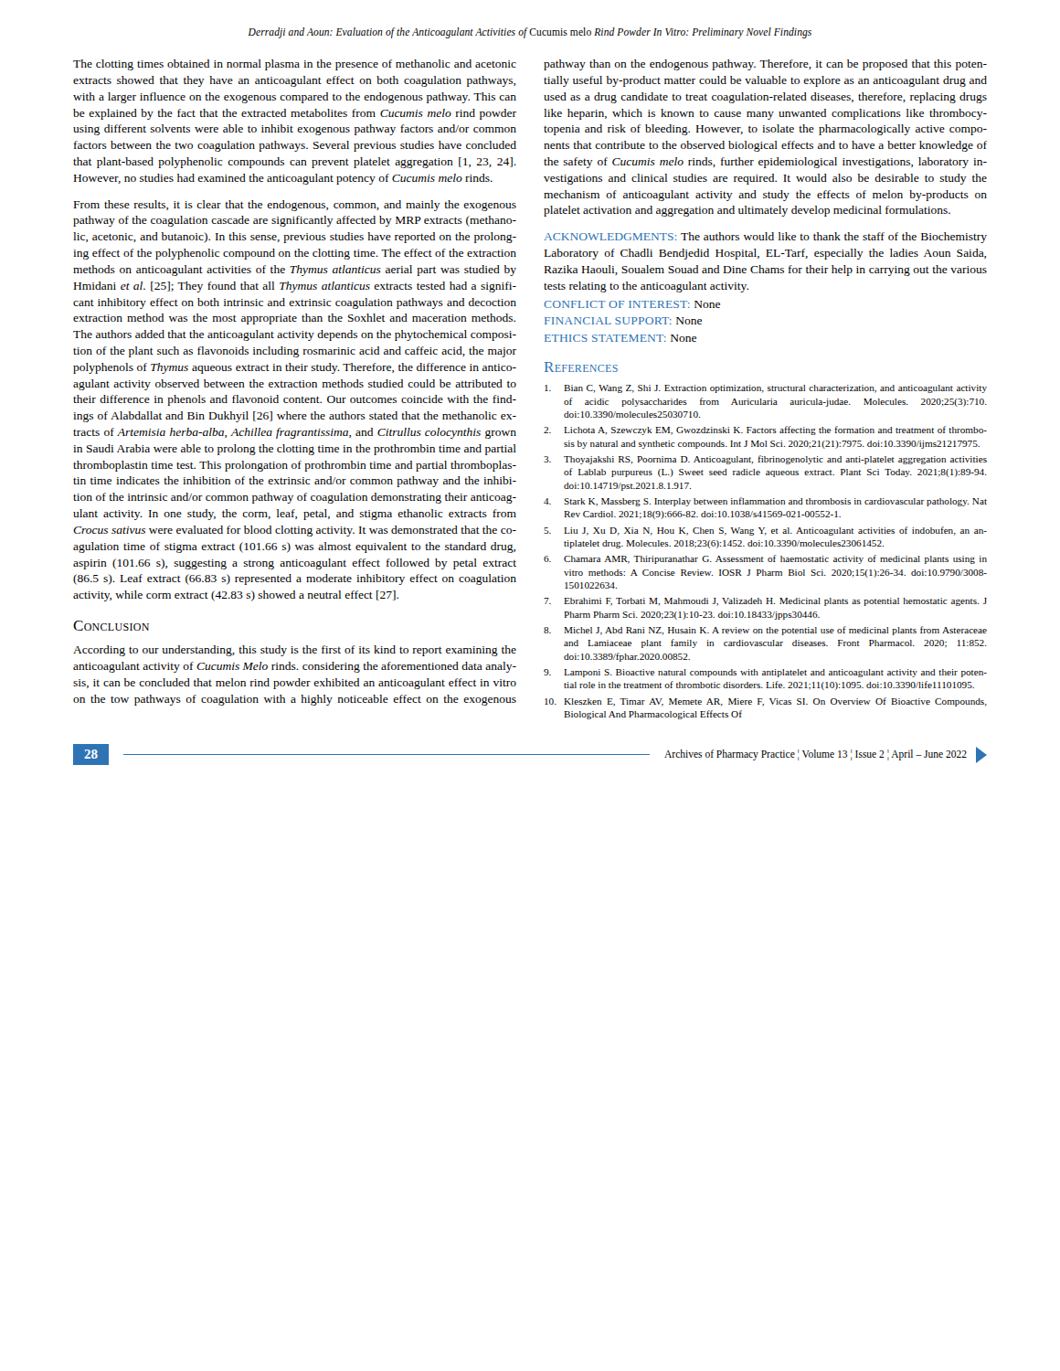Derradji and Aoun: Evaluation of the Anticoagulant Activities of Cucumis melo Rind Powder In Vitro: Preliminary Novel Findings
The clotting times obtained in normal plasma in the presence of methanolic and acetonic extracts showed that they have an anticoagulant effect on both coagulation pathways, with a larger influence on the exogenous compared to the endogenous pathway. This can be explained by the fact that the extracted metabolites from Cucumis melo rind powder using different solvents were able to inhibit exogenous pathway factors and/or common factors between the two coagulation pathways. Several previous studies have concluded that plant-based polyphenolic compounds can prevent platelet aggregation [1, 23, 24]. However, no studies had examined the anticoagulant potency of Cucumis melo rinds.
From these results, it is clear that the endogenous, common, and mainly the exogenous pathway of the coagulation cascade are significantly affected by MRP extracts (methanolic, acetonic, and butanoic). In this sense, previous studies have reported on the prolonging effect of the polyphenolic compound on the clotting time. The effect of the extraction methods on anticoagulant activities of the Thymus atlanticus aerial part was studied by Hmidani et al. [25]; They found that all Thymus atlanticus extracts tested had a significant inhibitory effect on both intrinsic and extrinsic coagulation pathways and decoction extraction method was the most appropriate than the Soxhlet and maceration methods. The authors added that the anticoagulant activity depends on the phytochemical composition of the plant such as flavonoids including rosmarinic acid and caffeic acid, the major polyphenols of Thymus aqueous extract in their study. Therefore, the difference in anticoagulant activity observed between the extraction methods studied could be attributed to their difference in phenols and flavonoid content. Our outcomes coincide with the findings of Alabdallat and Bin Dukhyil [26] where the authors stated that the methanolic extracts of Artemisia herba-alba, Achillea fragrantissima, and Citrullus colocynthis grown in Saudi Arabia were able to prolong the clotting time in the prothrombin time and partial thromboplastin time test. This prolongation of prothrombin time and partial thromboplastin time indicates the inhibition of the extrinsic and/or common pathway and the inhibition of the intrinsic and/or common pathway of coagulation demonstrating their anticoagulant activity. In one study, the corm, leaf, petal, and stigma ethanolic extracts from Crocus sativus were evaluated for blood clotting activity. It was demonstrated that the coagulation time of stigma extract (101.66 s) was almost equivalent to the standard drug, aspirin (101.66 s), suggesting a strong anticoagulant effect followed by petal extract (86.5 s). Leaf extract (66.83 s) represented a moderate inhibitory effect on coagulation activity, while corm extract (42.83 s) showed a neutral effect [27].
Conclusion
According to our understanding, this study is the first of its kind to report examining the anticoagulant activity of Cucumis Melo rinds. considering the aforementioned data analysis, it can be concluded that melon rind powder exhibited an anticoagulant effect in vitro on the tow pathways of coagulation with a highly noticeable effect on the exogenous pathway than on the endogenous pathway. Therefore, it can be proposed that this potentially useful by-product matter could be valuable to explore as an anticoagulant drug and used as a drug candidate to treat coagulation-related diseases, therefore, replacing drugs like heparin, which is known to cause many unwanted complications like thrombocytopenia and risk of bleeding. However, to isolate the pharmacologically active components that contribute to the observed biological effects and to have a better knowledge of the safety of Cucumis melo rinds, further epidemiological investigations, laboratory investigations and clinical studies are required. It would also be desirable to study the mechanism of anticoagulant activity and study the effects of melon by-products on platelet activation and aggregation and ultimately develop medicinal formulations.
ACKNOWLEDGMENTS: The authors would like to thank the staff of the Biochemistry Laboratory of Chadli Bendjedid Hospital, EL-Tarf, especially the ladies Aoun Saida, Razika Haouli, Soualem Souad and Dine Chams for their help in carrying out the various tests relating to the anticoagulant activity.
CONFLICT OF INTEREST: None
FINANCIAL SUPPORT: None
ETHICS STATEMENT: None
References
Bian C, Wang Z, Shi J. Extraction optimization, structural characterization, and anticoagulant activity of acidic polysaccharides from Auricularia auricula-judae. Molecules. 2020;25(3):710. doi:10.3390/molecules25030710.
Lichota A, Szewczyk EM, Gwozdzinski K. Factors affecting the formation and treatment of thrombosis by natural and synthetic compounds. Int J Mol Sci. 2020;21(21):7975. doi:10.3390/ijms21217975.
Thoyajakshi RS, Poornima D. Anticoagulant, fibrinogenolytic and anti-platelet aggregation activities of Lablab purpureus (L.) Sweet seed radicle aqueous extract. Plant Sci Today. 2021;8(1):89-94. doi:10.14719/pst.2021.8.1.917.
Stark K, Massberg S. Interplay between inflammation and thrombosis in cardiovascular pathology. Nat Rev Cardiol. 2021;18(9):666-82. doi:10.1038/s41569-021-00552-1.
Liu J, Xu D, Xia N, Hou K, Chen S, Wang Y, et al. Anticoagulant activities of indobufen, an antiplatelet drug. Molecules. 2018;23(6):1452. doi:10.3390/molecules23061452.
Chamara AMR, Thiripuranathar G. Assessment of haemostatic activity of medicinal plants using in vitro methods: A Concise Review. IOSR J Pharm Biol Sci. 2020;15(1):26-34. doi:10.9790/3008-1501022634.
Ebrahimi F, Torbati M, Mahmoudi J, Valizadeh H. Medicinal plants as potential hemostatic agents. J Pharm Pharm Sci. 2020;23(1):10-23. doi:10.18433/jpps30446.
Michel J, Abd Rani NZ, Husain K. A review on the potential use of medicinal plants from Asteraceae and Lamiaceae plant family in cardiovascular diseases. Front Pharmacol. 2020; 11:852. doi:10.3389/fphar.2020.00852.
Lamponi S. Bioactive natural compounds with antiplatelet and anticoagulant activity and their potential role in the treatment of thrombotic disorders. Life. 2021;11(10):1095. doi:10.3390/life11101095.
Kleszken E, Timar AV, Memete AR, Miere F, Vicas SI. On Overview Of Bioactive Compounds, Biological And Pharmacological Effects Of
28 Archives of Pharmacy Practice ¦ Volume 13 ¦ Issue 2 ¦ April – June 2022